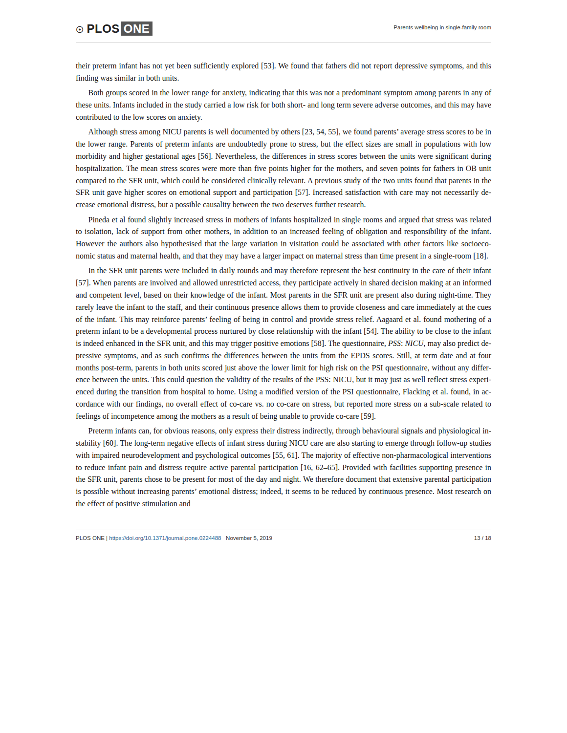☉PLOSONE
Parents wellbeing in single-family room
their preterm infant has not yet been sufficiently explored [53]. We found that fathers did not report depressive symptoms, and this finding was similar in both units.
Both groups scored in the lower range for anxiety, indicating that this was not a predominant symptom among parents in any of these units. Infants included in the study carried a low risk for both short- and long term severe adverse outcomes, and this may have contributed to the low scores on anxiety.
Although stress among NICU parents is well documented by others [23, 54, 55], we found parents’ average stress scores to be in the lower range. Parents of preterm infants are undoubtedly prone to stress, but the effect sizes are small in populations with low morbidity and higher gestational ages [56]. Nevertheless, the differences in stress scores between the units were significant during hospitalization. The mean stress scores were more than five points higher for the mothers, and seven points for fathers in OB unit compared to the SFR unit, which could be considered clinically relevant. A previous study of the two units found that parents in the SFR unit gave higher scores on emotional support and participation [57]. Increased satisfaction with care may not necessarily decrease emotional distress, but a possible causality between the two deserves further research.
Pineda et al found slightly increased stress in mothers of infants hospitalized in single rooms and argued that stress was related to isolation, lack of support from other mothers, in addition to an increased feeling of obligation and responsibility of the infant. However the authors also hypothesised that the large variation in visitation could be associated with other factors like socioeconomic status and maternal health, and that they may have a larger impact on maternal stress than time present in a single-room [18].
In the SFR unit parents were included in daily rounds and may therefore represent the best continuity in the care of their infant [57]. When parents are involved and allowed unrestricted access, they participate actively in shared decision making at an informed and competent level, based on their knowledge of the infant. Most parents in the SFR unit are present also during night-time. They rarely leave the infant to the staff, and their continuous presence allows them to provide closeness and care immediately at the cues of the infant. This may reinforce parents’ feeling of being in control and provide stress relief. Aagaard et al. found mothering of a preterm infant to be a developmental process nurtured by close relationship with the infant [54]. The ability to be close to the infant is indeed enhanced in the SFR unit, and this may trigger positive emotions [58]. The questionnaire, PSS: NICU, may also predict depressive symptoms, and as such confirms the differences between the units from the EPDS scores. Still, at term date and at four months post-term, parents in both units scored just above the lower limit for high risk on the PSI questionnaire, without any difference between the units. This could question the validity of the results of the PSS: NICU, but it may just as well reflect stress experienced during the transition from hospital to home. Using a modified version of the PSI questionnaire, Flacking et al. found, in accordance with our findings, no overall effect of co-care vs. no co-care on stress, but reported more stress on a sub-scale related to feelings of incompetence among the mothers as a result of being unable to provide co-care [59].
Preterm infants can, for obvious reasons, only express their distress indirectly, through behavioural signals and physiological instability [60]. The long-term negative effects of infant stress during NICU care are also starting to emerge through follow-up studies with impaired neurodevelopment and psychological outcomes [55, 61]. The majority of effective non-pharmacological interventions to reduce infant pain and distress require active parental participation [16, 62–65]. Provided with facilities supporting presence in the SFR unit, parents chose to be present for most of the day and night. We therefore document that extensive parental participation is possible without increasing parents’ emotional distress; indeed, it seems to be reduced by continuous presence. Most research on the effect of positive stimulation and
PLOS ONE | https://doi.org/10.1371/journal.pone.0224488 November 5, 2019
13 / 18